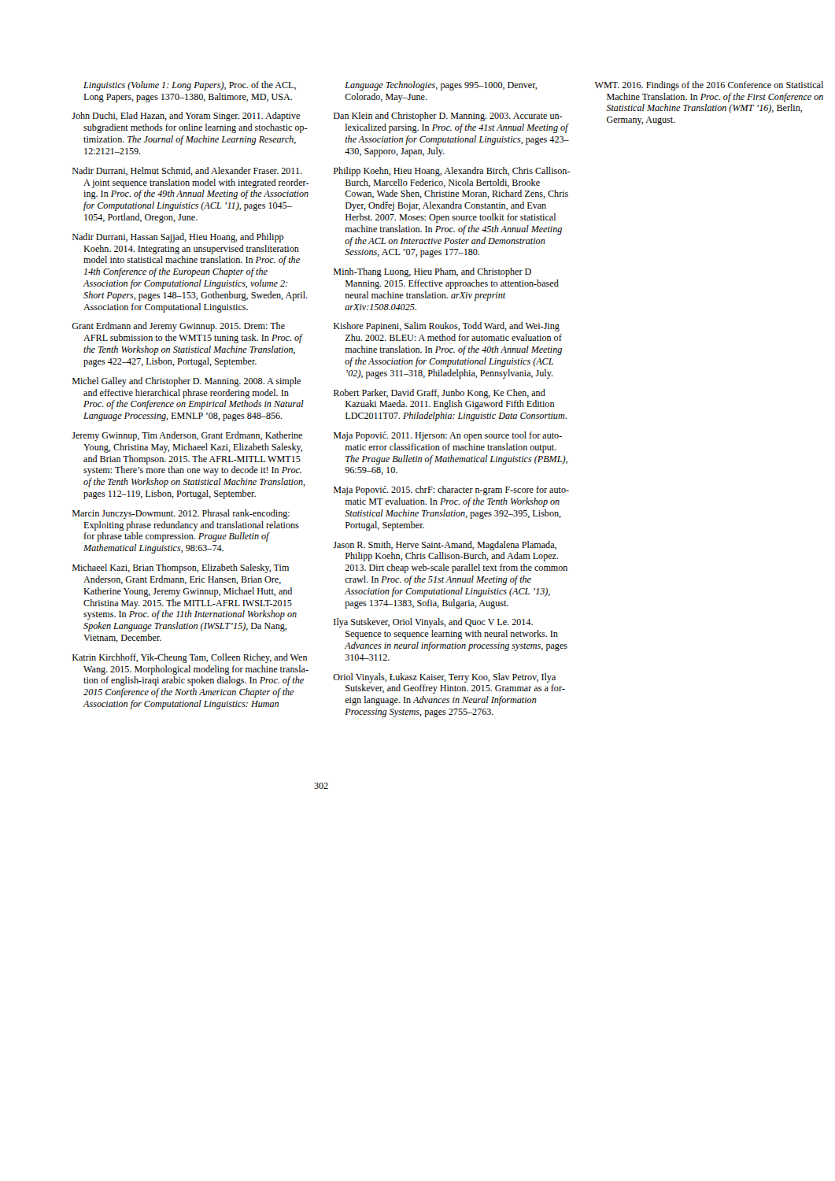Linguistics (Volume 1: Long Papers), Proc. of the ACL, Long Papers, pages 1370–1380, Baltimore, MD, USA.
John Duchi, Elad Hazan, and Yoram Singer. 2011. Adaptive subgradient methods for online learning and stochastic optimization. The Journal of Machine Learning Research, 12:2121–2159.
Nadir Durrani, Helmut Schmid, and Alexander Fraser. 2011. A joint sequence translation model with integrated reordering. In Proc. of the 49th Annual Meeting of the Association for Computational Linguistics (ACL ’11), pages 1045–1054, Portland, Oregon, June.
Nadir Durrani, Hassan Sajjad, Hieu Hoang, and Philipp Koehn. 2014. Integrating an unsupervised transliteration model into statistical machine translation. In Proc. of the 14th Conference of the European Chapter of the Association for Computational Linguistics, volume 2: Short Papers, pages 148–153, Gothenburg, Sweden, April. Association for Computational Linguistics.
Grant Erdmann and Jeremy Gwinnup. 2015. Drem: The AFRL submission to the WMT15 tuning task. In Proc. of the Tenth Workshop on Statistical Machine Translation, pages 422–427, Lisbon, Portugal, September.
Michel Galley and Christopher D. Manning. 2008. A simple and effective hierarchical phrase reordering model. In Proc. of the Conference on Empirical Methods in Natural Language Processing, EMNLP ’08, pages 848–856.
Jeremy Gwinnup, Tim Anderson, Grant Erdmann, Katherine Young, Christina May, Michaeel Kazi, Elizabeth Salesky, and Brian Thompson. 2015. The AFRL-MITLL WMT15 system: There’s more than one way to decode it! In Proc. of the Tenth Workshop on Statistical Machine Translation, pages 112–119, Lisbon, Portugal, September.
Marcin Junczys-Dowmunt. 2012. Phrasal rank-encoding: Exploiting phrase redundancy and translational relations for phrase table compression. Prague Bulletin of Mathematical Linguistics, 98:63–74.
Michaeel Kazi, Brian Thompson, Elizabeth Salesky, Tim Anderson, Grant Erdmann, Eric Hansen, Brian Ore, Katherine Young, Jeremy Gwinnup, Michael Hutt, and Christina May. 2015. The MITLL-AFRL IWSLT-2015 systems. In Proc. of the 11th International Workshop on Spoken Language Translation (IWSLT’15), Da Nang, Vietnam, December.
Katrin Kirchhoff, Yik-Cheung Tam, Colleen Richey, and Wen Wang. 2015. Morphological modeling for machine translation of english-iraqi arabic spoken dialogs. In Proc. of the 2015 Conference of the North American Chapter of the Association for Computational Linguistics: Human Language Technologies, pages 995–1000, Denver, Colorado, May–June.
Dan Klein and Christopher D. Manning. 2003. Accurate unlexicalized parsing. In Proc. of the 41st Annual Meeting of the Association for Computational Linguistics, pages 423–430, Sapporo, Japan, July.
Philipp Koehn, Hieu Hoang, Alexandra Birch, Chris Callison-Burch, Marcello Federico, Nicola Bertoldi, Brooke Cowan, Wade Shen, Christine Moran, Richard Zens, Chris Dyer, Ondřej Bojar, Alexandra Constantin, and Evan Herbst. 2007. Moses: Open source toolkit for statistical machine translation. In Proc. of the 45th Annual Meeting of the ACL on Interactive Poster and Demonstration Sessions, ACL ’07, pages 177–180.
Minh-Thang Luong, Hieu Pham, and Christopher D Manning. 2015. Effective approaches to attention-based neural machine translation. arXiv preprint arXiv:1508.04025.
Kishore Papineni, Salim Roukos, Todd Ward, and Wei-Jing Zhu. 2002. BLEU: A method for automatic evaluation of machine translation. In Proc. of the 40th Annual Meeting of the Association for Computational Linguistics (ACL ’02), pages 311–318, Philadelphia, Pennsylvania, July.
Robert Parker, David Graff, Junbo Kong, Ke Chen, and Kazuaki Maeda. 2011. English Gigaword Fifth Edition LDC2011T07. Philadelphia: Linguistic Data Consortium.
Maja Popović. 2011. Hjerson: An open source tool for automatic error classification of machine translation output. The Prague Bulletin of Mathematical Linguistics (PBML), 96:59–68, 10.
Maja Popović. 2015. chrF: character n-gram F-score for automatic MT evaluation. In Proc. of the Tenth Workshop on Statistical Machine Translation, pages 392–395, Lisbon, Portugal, September.
Jason R. Smith, Herve Saint-Amand, Magdalena Plamada, Philipp Koehn, Chris Callison-Burch, and Adam Lopez. 2013. Dirt cheap web-scale parallel text from the common crawl. In Proc. of the 51st Annual Meeting of the Association for Computational Linguistics (ACL ’13), pages 1374–1383, Sofia, Bulgaria, August.
Ilya Sutskever, Oriol Vinyals, and Quoc V Le. 2014. Sequence to sequence learning with neural networks. In Advances in neural information processing systems, pages 3104–3112.
Oriol Vinyals, Łukasz Kaiser, Terry Koo, Slav Petrov, Ilya Sutskever, and Geoffrey Hinton. 2015. Grammar as a foreign language. In Advances in Neural Information Processing Systems, pages 2755–2763.
WMT. 2016. Findings of the 2016 Conference on Statistical Machine Translation. In Proc. of the First Conference on Statistical Machine Translation (WMT ’16), Berlin, Germany, August.
302